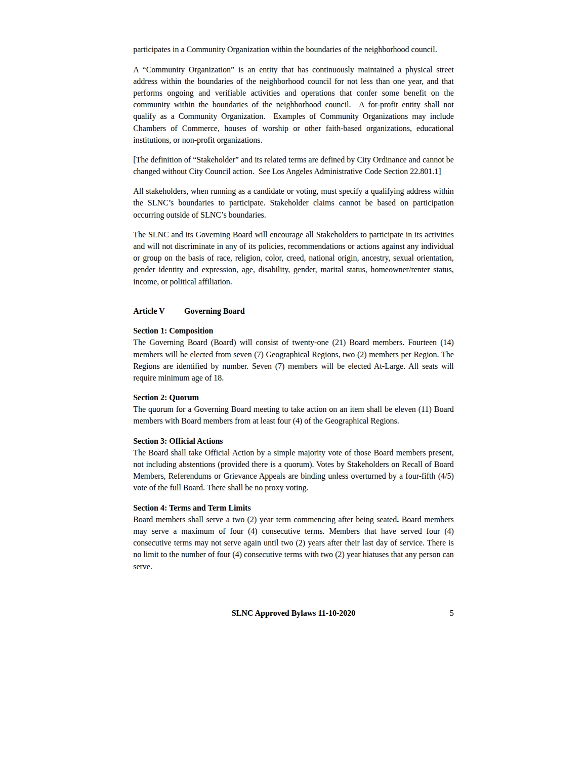participates in a Community Organization within the boundaries of the neighborhood council.
A “Community Organization” is an entity that has continuously maintained a physical street address within the boundaries of the neighborhood council for not less than one year, and that performs ongoing and verifiable activities and operations that confer some benefit on the community within the boundaries of the neighborhood council. A for-profit entity shall not qualify as a Community Organization. Examples of Community Organizations may include Chambers of Commerce, houses of worship or other faith-based organizations, educational institutions, or non-profit organizations.
[The definition of “Stakeholder” and its related terms are defined by City Ordinance and cannot be changed without City Council action. See Los Angeles Administrative Code Section 22.801.1]
All stakeholders, when running as a candidate or voting, must specify a qualifying address within the SLNC’s boundaries to participate. Stakeholder claims cannot be based on participation occurring outside of SLNC’s boundaries.
The SLNC and its Governing Board will encourage all Stakeholders to participate in its activities and will not discriminate in any of its policies, recommendations or actions against any individual or group on the basis of race, religion, color, creed, national origin, ancestry, sexual orientation, gender identity and expression, age, disability, gender, marital status, homeowner/renter status, income, or political affiliation.
Article VGoverning Board
Section 1: Composition
The Governing Board (Board) will consist of twenty-one (21) Board members. Fourteen (14) members will be elected from seven (7) Geographical Regions, two (2) members per Region. The Regions are identified by number. Seven (7) members will be elected At-Large. All seats will require minimum age of 18.
Section 2: Quorum
The quorum for a Governing Board meeting to take action on an item shall be eleven (11) Board members with Board members from at least four (4) of the Geographical Regions.
Section 3: Official Actions
The Board shall take Official Action by a simple majority vote of those Board members present, not including abstentions (provided there is a quorum). Votes by Stakeholders on Recall of Board Members, Referendums or Grievance Appeals are binding unless overturned by a four-fifth (4/5) vote of the full Board. There shall be no proxy voting.
Section 4: Terms and Term Limits
Board members shall serve a two (2) year term commencing after being seated. Board members may serve a maximum of four (4) consecutive terms. Members that have served four (4) consecutive terms may not serve again until two (2) years after their last day of service. There is no limit to the number of four (4) consecutive terms with two (2) year hiatuses that any person can serve.
SLNC Approved Bylaws 11-10-2020 5